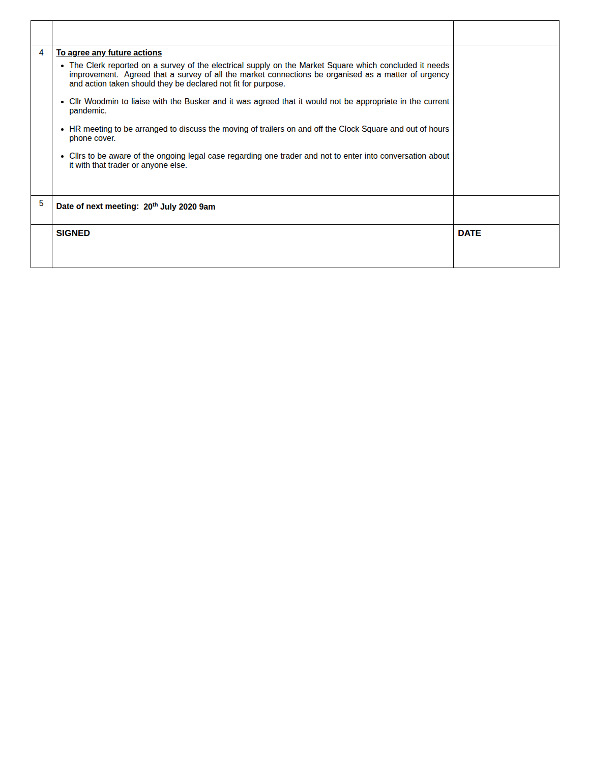| 4 | To agree any future actions The Clerk reported on a survey of the electrical supply on the Market Square which concluded it needs improvement. Agreed that a survey of all the market connections be organised as a matter of urgency and action taken should they be declared not fit for purpose. Cllr Woodmin to liaise with the Busker and it was agreed that it would not be appropriate in the current pandemic. HR meeting to be arranged to discuss the moving of trailers on and off the Clock Square and out of hours phone cover. Cllrs to be aware of the ongoing legal case regarding one trader and not to enter into conversation about it with that trader or anyone else. | |
| 5 | Date of next meeting: 20 th July 2020 9am | |
| | SIGNED | DATE |